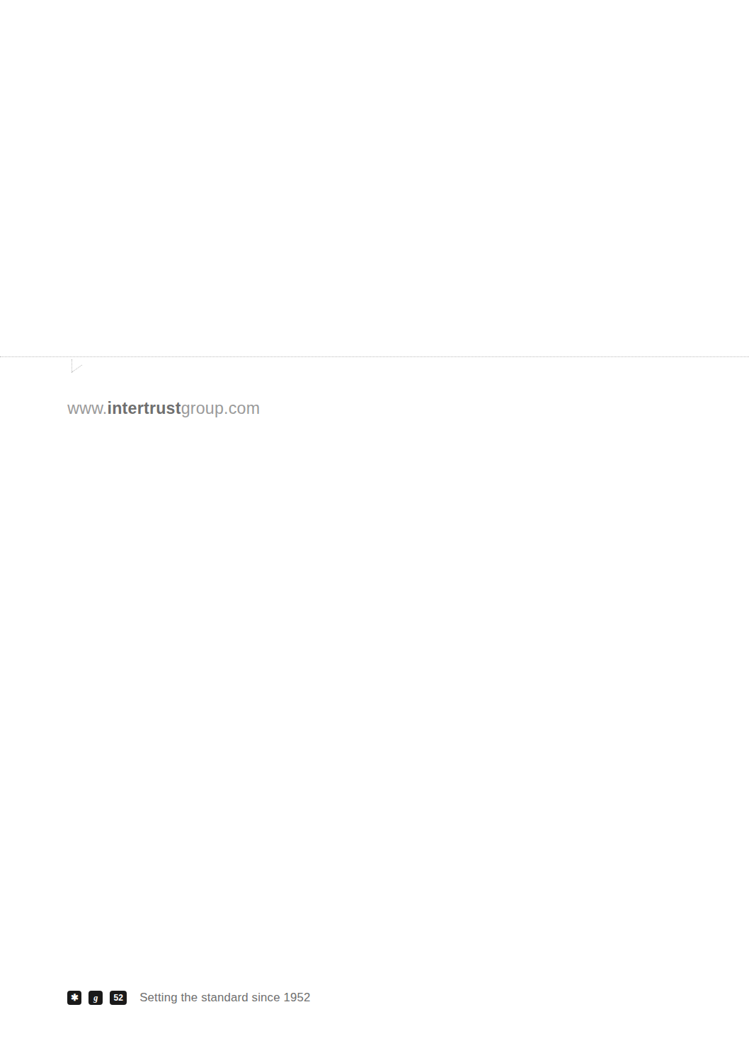www.intertrustgroup.com
✱ g 52 Setting the standard since 1952